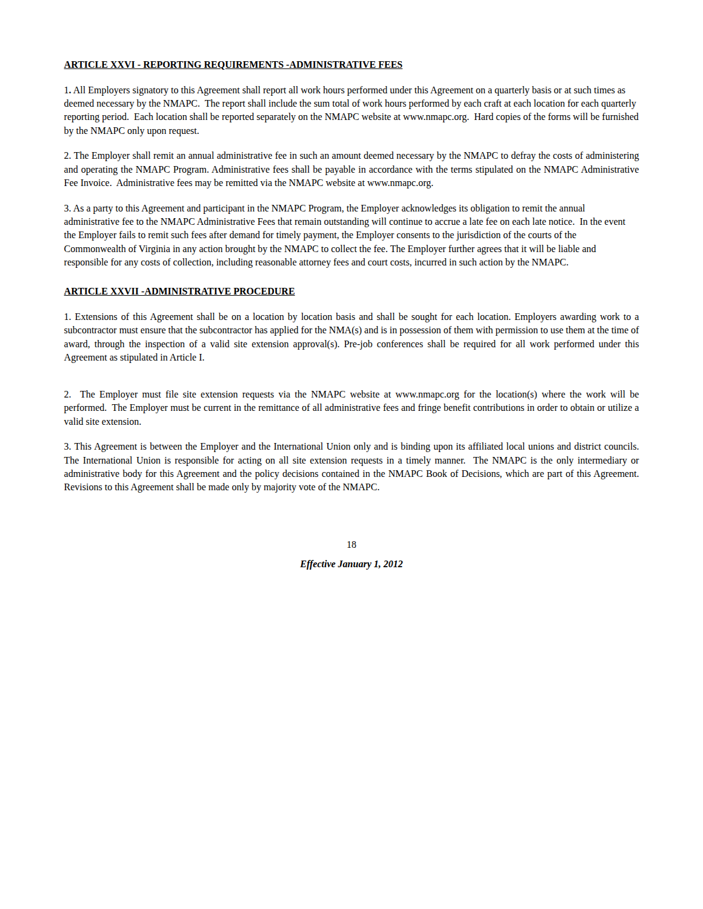ARTICLE XXVI - REPORTING REQUIREMENTS -ADMINISTRATIVE FEES
1. All Employers signatory to this Agreement shall report all work hours performed under this Agreement on a quarterly basis or at such times as deemed necessary by the NMAPC. The report shall include the sum total of work hours performed by each craft at each location for each quarterly reporting period. Each location shall be reported separately on the NMAPC website at www.nmapc.org. Hard copies of the forms will be furnished by the NMAPC only upon request.
2. The Employer shall remit an annual administrative fee in such an amount deemed necessary by the NMAPC to defray the costs of administering and operating the NMAPC Program. Administrative fees shall be payable in accordance with the terms stipulated on the NMAPC Administrative Fee Invoice. Administrative fees may be remitted via the NMAPC website at www.nmapc.org.
3. As a party to this Agreement and participant in the NMAPC Program, the Employer acknowl­edges its obligation to remit the annual administrative fee to the NMAPC Administrative Fees that remain outstanding will continue to accrue a late fee on each late notice. In the event the Employer fails to remit such fees after demand for timely payment, the Employer consents to the jurisdiction of the courts of the Commonwealth of Virginia in any action brought by the NMAPC to collect the fee. The Employer further agrees that it will be liable and responsible for any costs of collection, including reasonable attorney fees and court costs, incurred in such action by the NMAPC.
ARTICLE XXVII -ADMINISTRATIVE PROCEDURE
1. Extensions of this Agreement shall be on a location by location basis and shall be sought for each location. Employers awarding work to a subcontractor must ensure that the subcontractor has applied for the NMA(s) and is in possession of them with permission to use them at the time of award, through the inspection of a valid site extension approval(s). Pre-job conferences shall be required for all work performed under this Agreement as stipulated in Article I.
2. The Employer must file site extension requests via the NMAPC website at www.nmapc.org for the location(s) where the work will be performed. The Employer must be current in the remittance of all administrative fees and fringe benefit contributions in order to obtain or utilize a valid site extension.
3. This Agreement is between the Employer and the International Union only and is binding upon its affiliated local unions and district councils. The International Union is responsible for acting on all site extension requests in a timely manner. The NMAPC is the only intermediary or administrative body for this Agreement and the policy decisions contained in the NMAPC Book of Decisions, which are part of this Agreement. Revisions to this Agreement shall be made only by majority vote of the NMAPC.
18
Effective January 1, 2012